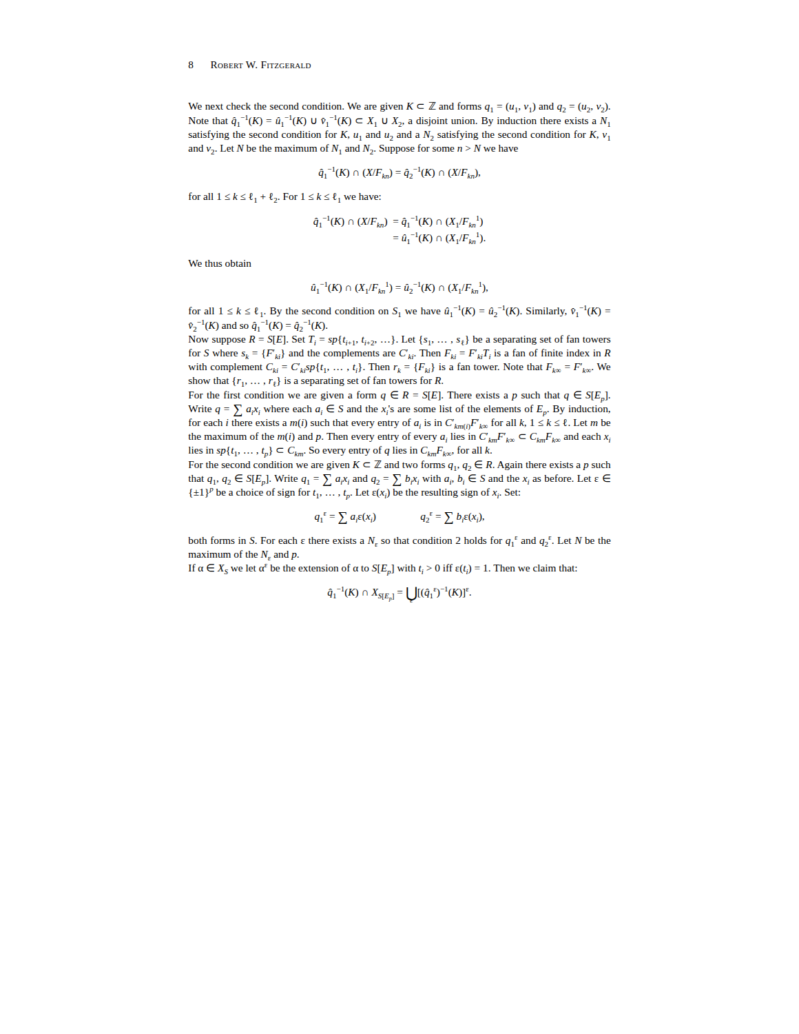8 Robert W. Fitzgerald
We next check the second condition. We are given K ⊂ ℤ and forms q1 = (u1, v1) and q2 = (u2, v2). Note that q̂1−1(K) = û1−1(K) ∪ v̂1−1(K) ⊂ X1 ∪ X2, a disjoint union. By induction there exists a N1 satisfying the second condition for K, u1 and u2 and a N2 satisfying the second condition for K, v1 and v2. Let N be the maximum of N1 and N2. Suppose for some n > N we have
q̂1−1(K) ∩ (X/Fkn) = q̂2−1(K) ∩ (X/Fkn),
for all 1 ≤ k ≤ ℓ1 + ℓ2. For 1 ≤ k ≤ ℓ1 we have:
| q̂ 1 −1 ( K ) ∩ ( X / F kn ) | = q̂ 1 −1 ( K ) ∩ ( X 1 / F kn 1 ) |
| | = û 1 −1 ( K ) ∩ ( X 1 / F kn 1 ). |
We thus obtain
û1−1(K) ∩ (X1/Fkn1) = û2−1(K) ∩ (X1/Fkn1),
for all 1 ≤ k ≤ ℓ1. By the second condition on S1 we have û1−1(K) = û2−1(K). Similarly, v̂1−1(K) = v̂2−1(K) and so q̂1−1(K) = q̂2−1(K).
Now suppose R = S[E]. Set Ti = sp{ti+1, ti+2, …}. Let {s1, … , sℓ} be a separating set of fan towers for S where sk = {F′ki} and the complements are C′ki. Then Fki = F′kiTi is a fan of finite index in R with complement Cki = C′kisp{t1, … , ti}. Then rk = {Fki} is a fan tower. Note that Fk∞ = F′k∞. We show that {r1, … , rℓ} is a separating set of fan towers for R.
For the first condition we are given a form q ∈ R = S[E]. There exists a p such that q ∈ S[Ep]. Write q = ∑ aixi where each ai ∈ S and the xi's are some list of the elements of Ep. By induction, for each i there exists a m(i) such that every entry of ai is in C′km(i)F′k∞ for all k, 1 ≤ k ≤ ℓ. Let m be the maximum of the m(i) and p. Then every entry of every ai lies in C′kmF′k∞ ⊂ CkmFk∞ and each xi lies in sp{t1, … , tp} ⊂ Ckm. So every entry of q lies in CkmFk∞, for all k.
For the second condition we are given K ⊂ ℤ and two forms q1, q2 ∈ R. Again there exists a p such that q1, q2 ∈ S[Ep]. Write q1 = ∑ aixi and q2 = ∑ bixi with ai, bi ∈ S and the xi as before. Let ε ∈ {±1}p be a choice of sign for t1, … , tp. Let ε(xi) be the resulting sign of xi. Set:
q1ε = ∑ aiε(xi) q2ε = ∑ biε(xi),
both forms in S. For each ε there exists a Nε so that condition 2 holds for q1ε and q2ε. Let N be the maximum of the Nε and p.
If α ∈ XS we let αε be the extension of α to S[Ep] with ti > 0 iff ε(ti) = 1. Then we claim that:
q̂1−1(K) ∩ XS[Ep] = ⋃ε[(q̂1ε)−1(K)]ε.